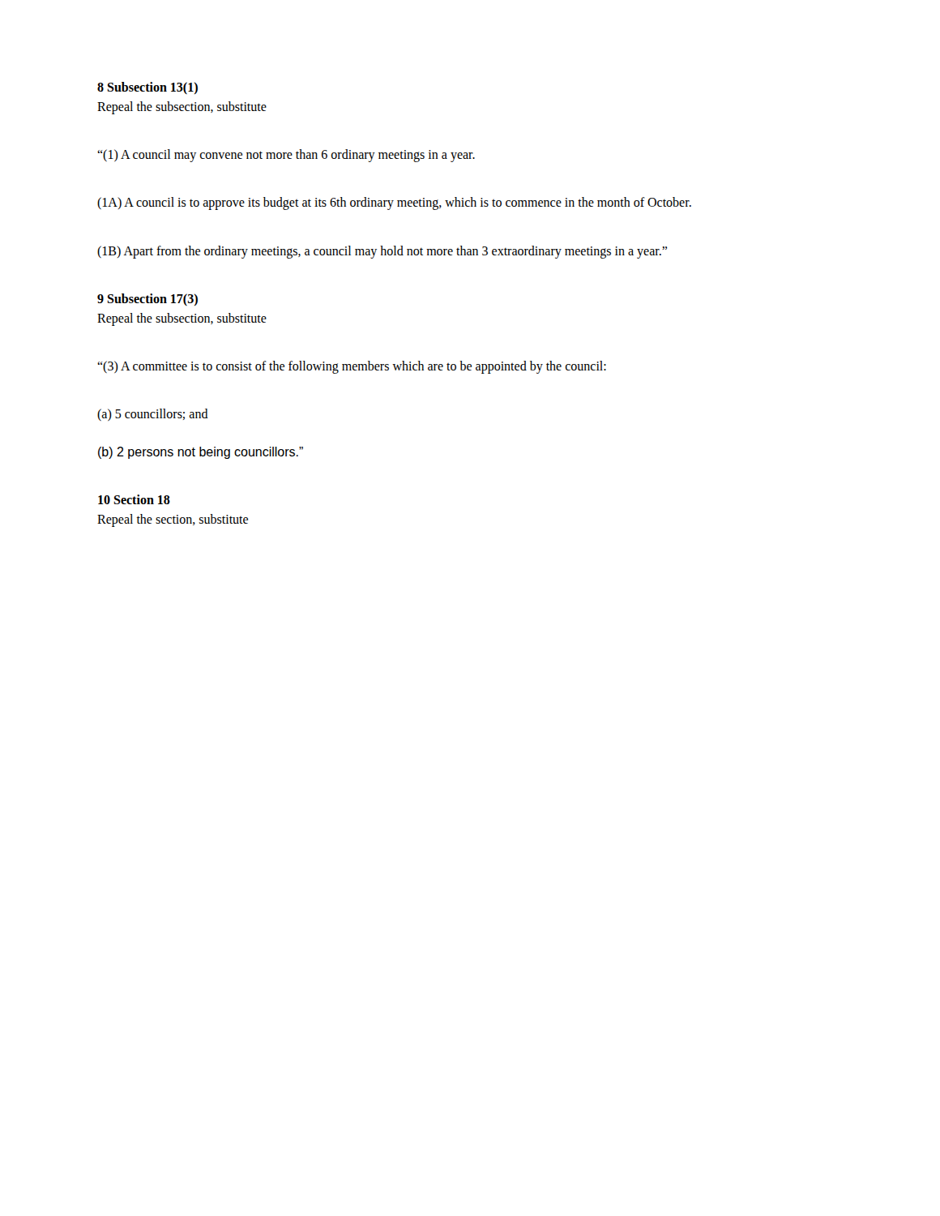8 Subsection 13(1)
Repeal the subsection, substitute
“(1) A council may convene not more than 6 ordinary meetings in a year.
(1A) A council is to approve its budget at its 6th ordinary meeting, which is to commence in the month of October.
(1B) Apart from the ordinary meetings, a council may hold not more than 3 extraordinary meetings in a year.”
9 Subsection 17(3)
Repeal the subsection, substitute
“(3) A committee is to consist of the following members which are to be appointed by the council:
(a) 5 councillors; and
(b) 2 persons not being councillors.”
10 Section 18
Repeal the section, substitute